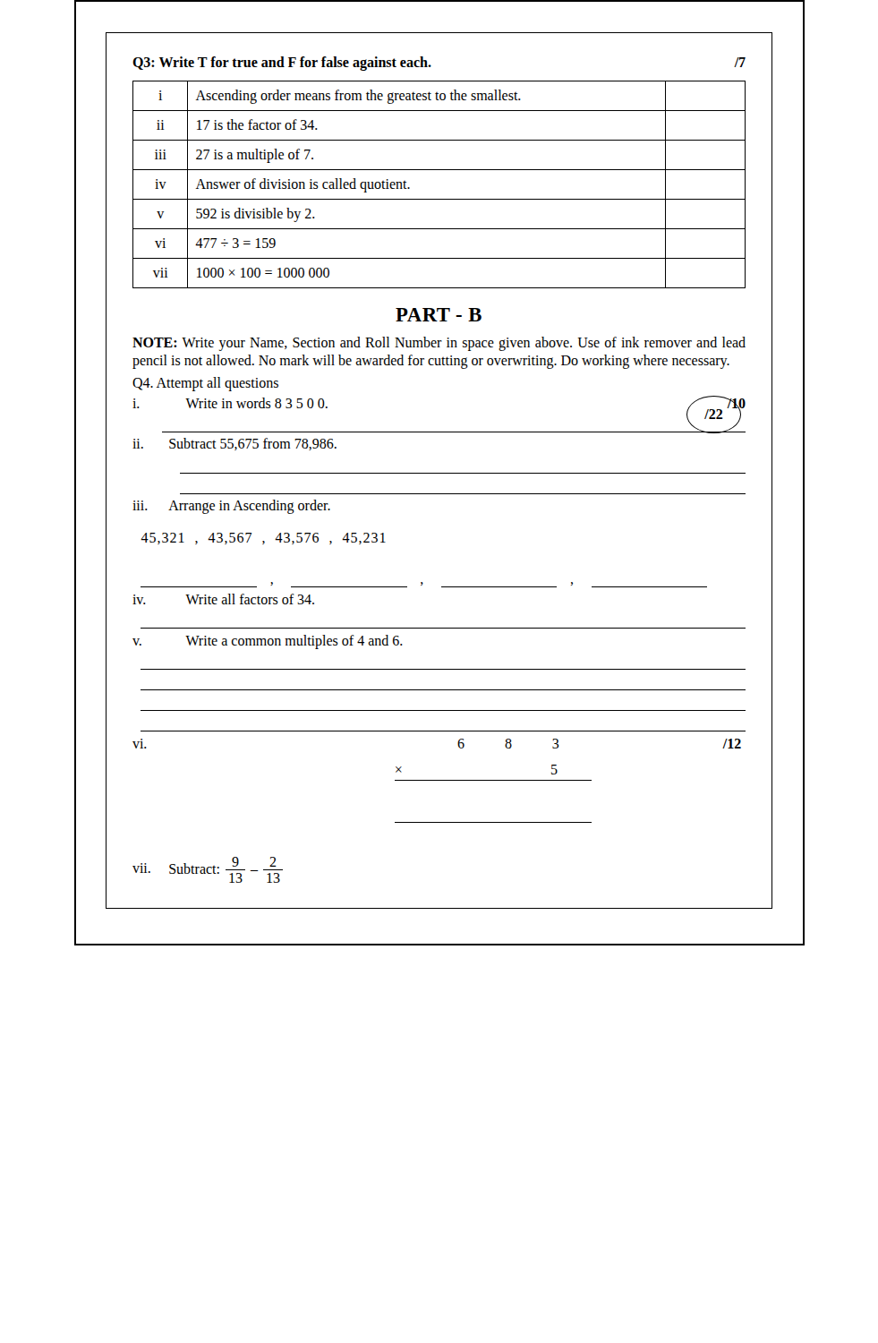Q3: Write T for true and F for false against each. /7
| i | Ascending order means from the greatest to the smallest. | |
| ii | 17 is the factor of 34. | |
| iii | 27 is a multiple of 7. | |
| iv | Answer of division is called quotient. | |
| v | 592 is divisible by 2. | |
| vi | 477 ÷ 3 = 159 | |
| vii | 1000 × 100 = 1000 000 | |
PART - B
NOTE: Write your Name, Section and Roll Number in space given above. Use of ink remover and lead pencil is not allowed. No mark will be awarded for cutting or overwriting. Do working where necessary.
Q4. Attempt all questions
/22
i. Write in words 8 3 5 0 0. /10
ii. Subtract 55,675 from 78,986.
iii. Arrange in Ascending order.
45,321 , 43,567 , 43,576 , 45,231
, , ,
iv. Write all factors of 34.
v. Write a common multiples of 4 and 6.
/12
vi.
683
×5
vii. Subtract: 913 – 213